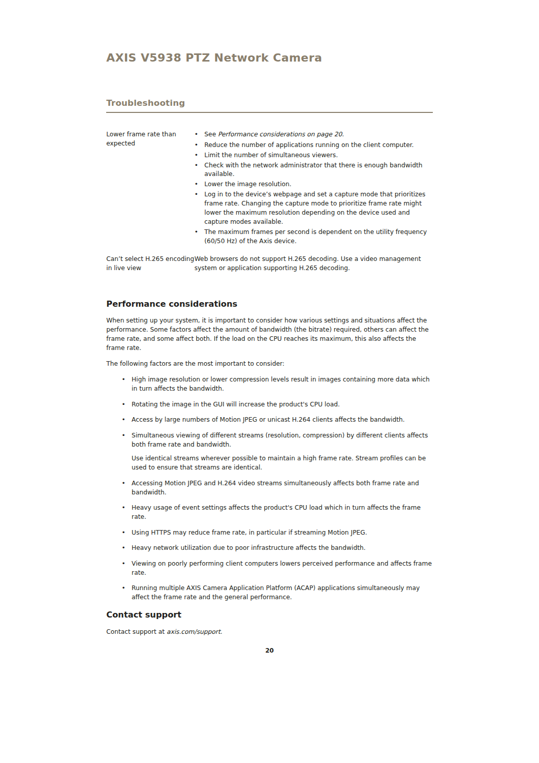AXIS V5938 PTZ Network Camera
Troubleshooting
| Lower frame rate than expected | See Performance considerations on page 20 . Reduce the number of applications running on the client computer. Limit the number of simultaneous viewers. Check with the network administrator that there is enough bandwidth available. Lower the image resolution. Log in to the device’s webpage and set a capture mode that prioritizes frame rate. Changing the capture mode to prioritize frame rate might lower the maximum resolution depending on the device used and capture modes available. The maximum frames per second is dependent on the utility frequency (60/50 Hz) of the Axis device. |
| Can’t select H.265 encoding in live view | Web browsers do not support H.265 decoding. Use a video management system or application supporting H.265 decoding. |
Performance considerations
When setting up your system, it is important to consider how various settings and situations affect the performance. Some factors affect the amount of bandwidth (the bitrate) required, others can affect the frame rate, and some affect both. If the load on the CPU reaches its maximum, this also affects the frame rate.
The following factors are the most important to consider:
High image resolution or lower compression levels result in images containing more data which in turn affects the bandwidth.
Rotating the image in the GUI will increase the product's CPU load.
Access by large numbers of Motion JPEG or unicast H.264 clients affects the bandwidth.
Simultaneous viewing of different streams (resolution, compression) by different clients affects both frame rate and bandwidth.
Use identical streams wherever possible to maintain a high frame rate. Stream profiles can be used to ensure that streams are identical.
Accessing Motion JPEG and H.264 video streams simultaneously affects both frame rate and bandwidth.
Heavy usage of event settings affects the product's CPU load which in turn affects the frame rate.
Using HTTPS may reduce frame rate, in particular if streaming Motion JPEG.
Heavy network utilization due to poor infrastructure affects the bandwidth.
Viewing on poorly performing client computers lowers perceived performance and affects frame rate.
Running multiple AXIS Camera Application Platform (ACAP) applications simultaneously may affect the frame rate and the general performance.
Contact support
Contact support at axis.com/support.
20